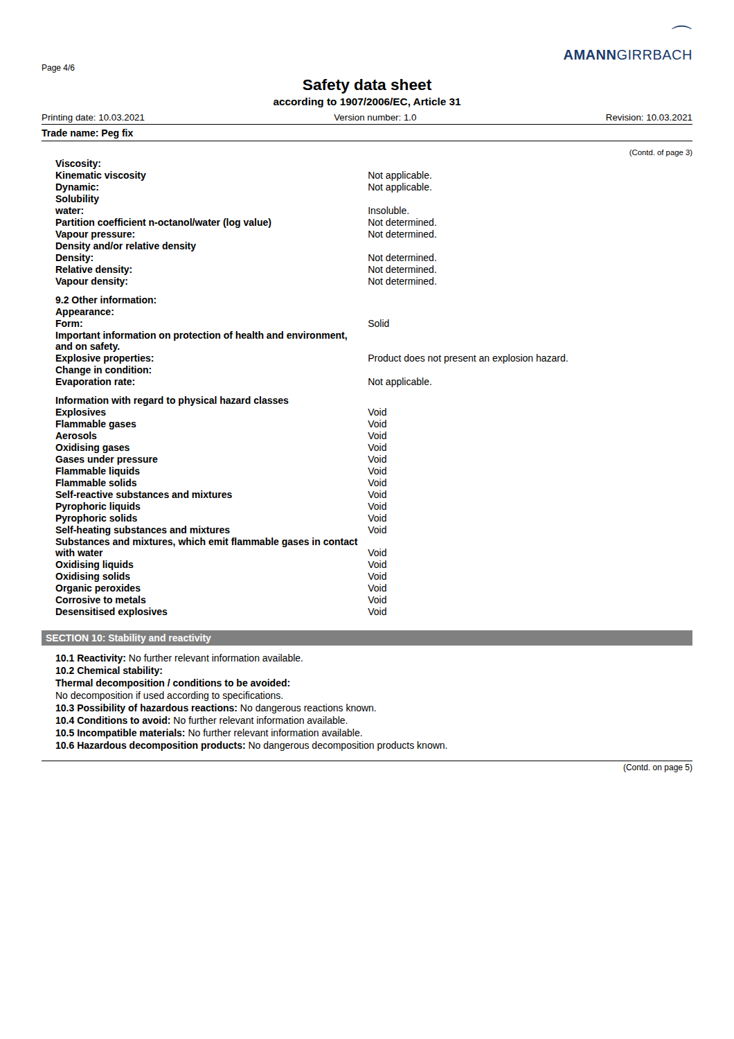⌒
AMANNGIRRBACH
Page 4/6
Safety data sheet
according to 1907/2006/EC, Article 31
Printing date: 10.03.2021 Version number: 1.0 Revision: 10.03.2021
Trade name: Peg fix
(Contd. of page 3)
| Viscosity: | |
| Kinematic viscosity | Not applicable. |
| Dynamic: | Not applicable. |
| Solubility | |
| water: | Insoluble. |
| Partition coefficient n-octanol/water (log value) | Not determined. |
| Vapour pressure: | Not determined. |
| Density and/or relative density | |
| Density: | Not determined. |
| Relative density: | Not determined. |
| Vapour density: | Not determined. |
| 9.2 Other information: | |
| Appearance: | |
| Form: | Solid |
| Important information on protection of health and environment, and on safety. | |
| Explosive properties: | Product does not present an explosion hazard. |
| Change in condition: | |
| Evaporation rate: | Not applicable. |
| Information with regard to physical hazard classes | |
| Explosives | Void |
| Flammable gases | Void |
| Aerosols | Void |
| Oxidising gases | Void |
| Gases under pressure | Void |
| Flammable liquids | Void |
| Flammable solids | Void |
| Self-reactive substances and mixtures | Void |
| Pyrophoric liquids | Void |
| Pyrophoric solids | Void |
| Self-heating substances and mixtures | Void |
| Substances and mixtures, which emit flammable gases in contact with water | Void |
| Oxidising liquids | Void |
| Oxidising solids | Void |
| Organic peroxides | Void |
| Corrosive to metals | Void |
| Desensitised explosives | Void |
SECTION 10: Stability and reactivity
10.1 Reactivity: No further relevant information available.
10.2 Chemical stability:
Thermal decomposition / conditions to be avoided:
No decomposition if used according to specifications.
10.3 Possibility of hazardous reactions: No dangerous reactions known.
10.4 Conditions to avoid: No further relevant information available.
10.5 Incompatible materials: No further relevant information available.
10.6 Hazardous decomposition products: No dangerous decomposition products known.
(Contd. on page 5)